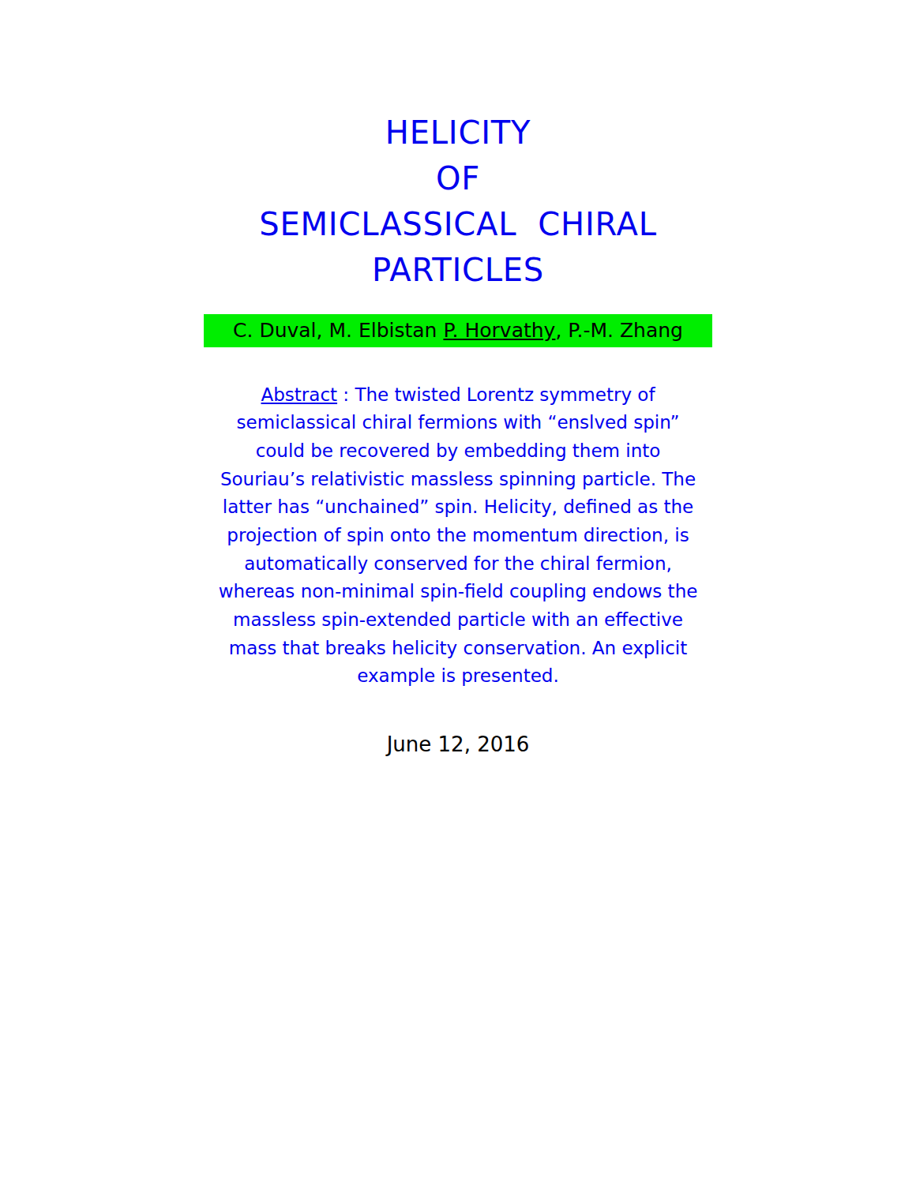HELICITY OF SEMICLASSICAL CHIRAL PARTICLES
C. Duval, M. Elbistan P. Horvathy, P.-M. Zhang
Abstract : The twisted Lorentz symmetry of semiclassical chiral fermions with “enslved spin” could be recovered by embedding them into Souriau’s relativistic massless spinning particle. The latter has “unchained” spin. Helicity, defined as the projection of spin onto the momentum direction, is automatically conserved for the chiral fermion, whereas non-minimal spin-field coupling endows the massless spin-extended particle with an effective mass that breaks helicity conservation. An explicit example is presented.
June 12, 2016